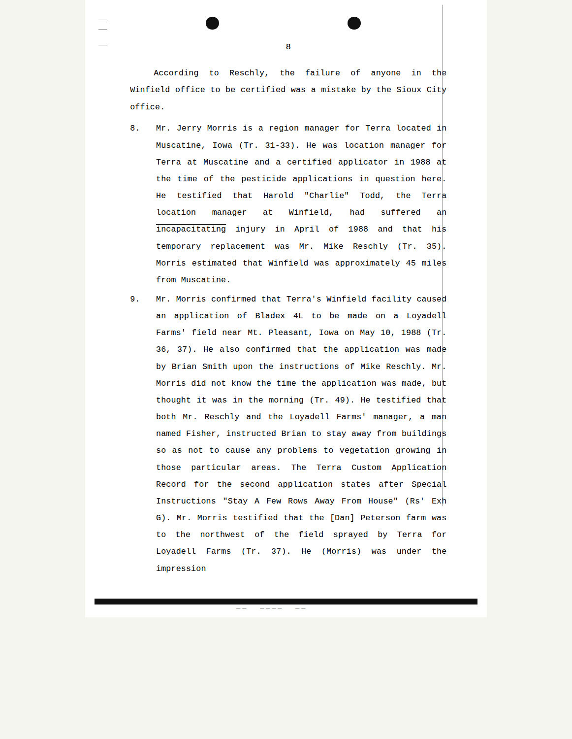8
According to Reschly, the failure of anyone in the Winfield office to be certified was a mistake by the Sioux City office.
8.
Mr. Jerry Morris is a region manager for Terra located in Muscatine, Iowa (Tr. 31-33). He was location manager for Terra at Muscatine and a certified applicator in 1988 at the time of the pesticide applications in question here. He testified that Harold "Charlie" Todd, the Terra location manager at Winfield, had suffered an incapacitating injury in April of 1988 and that his temporary replacement was Mr. Mike Reschly (Tr. 35). Morris estimated that Winfield was approximately 45 miles from Muscatine.
9.
Mr. Morris confirmed that Terra's Winfield facility caused an application of Bladex 4L to be made on a Loyadell Farms' field near Mt. Pleasant, Iowa on May 10, 1988 (Tr. 36, 37). He also confirmed that the application was made by Brian Smith upon the instructions of Mike Reschly. Mr. Morris did not know the time the application was made, but thought it was in the morning (Tr. 49). He testified that both Mr. Reschly and the Loyadell Farms' manager, a man named Fisher, instructed Brian to stay away from buildings so as not to cause any problems to vegetation growing in those particular areas. The Terra Custom Application Record for the second application states after Special Instructions "Stay A Few Rows Away From House" (Rs' Exh G). Mr. Morris testified that the [Dan] Peterson farm was to the northwest of the field sprayed by Terra for Loyadell Farms (Tr. 37). He (Morris) was under the impression
—— ———— ——